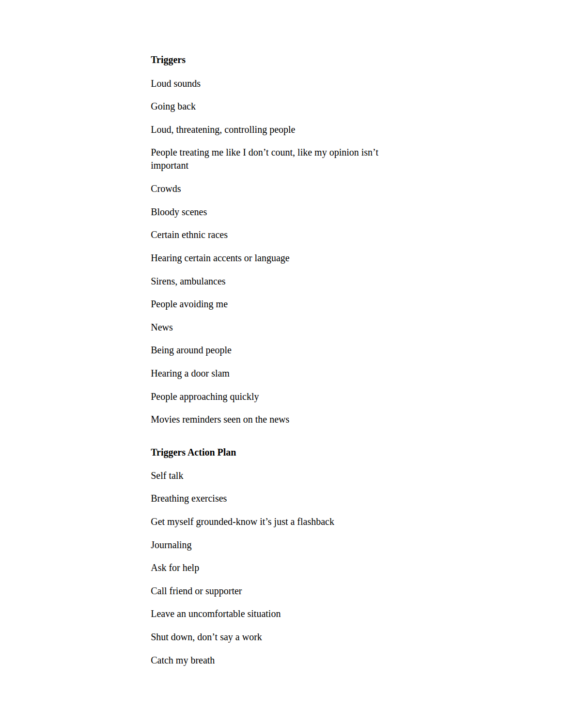Triggers
Loud sounds
Going back
Loud, threatening, controlling people
People treating me like I don’t count, like my opinion isn’t important
Crowds
Bloody scenes
Certain ethnic races
Hearing certain accents or language
Sirens, ambulances
People avoiding me
News
Being around people
Hearing a door slam
People approaching quickly
Movies reminders seen on the news
Triggers Action Plan
Self talk
Breathing exercises
Get myself grounded-know it’s just a flashback
Journaling
Ask for help
Call friend or supporter
Leave an uncomfortable situation
Shut down, don’t say a work
Catch my breath